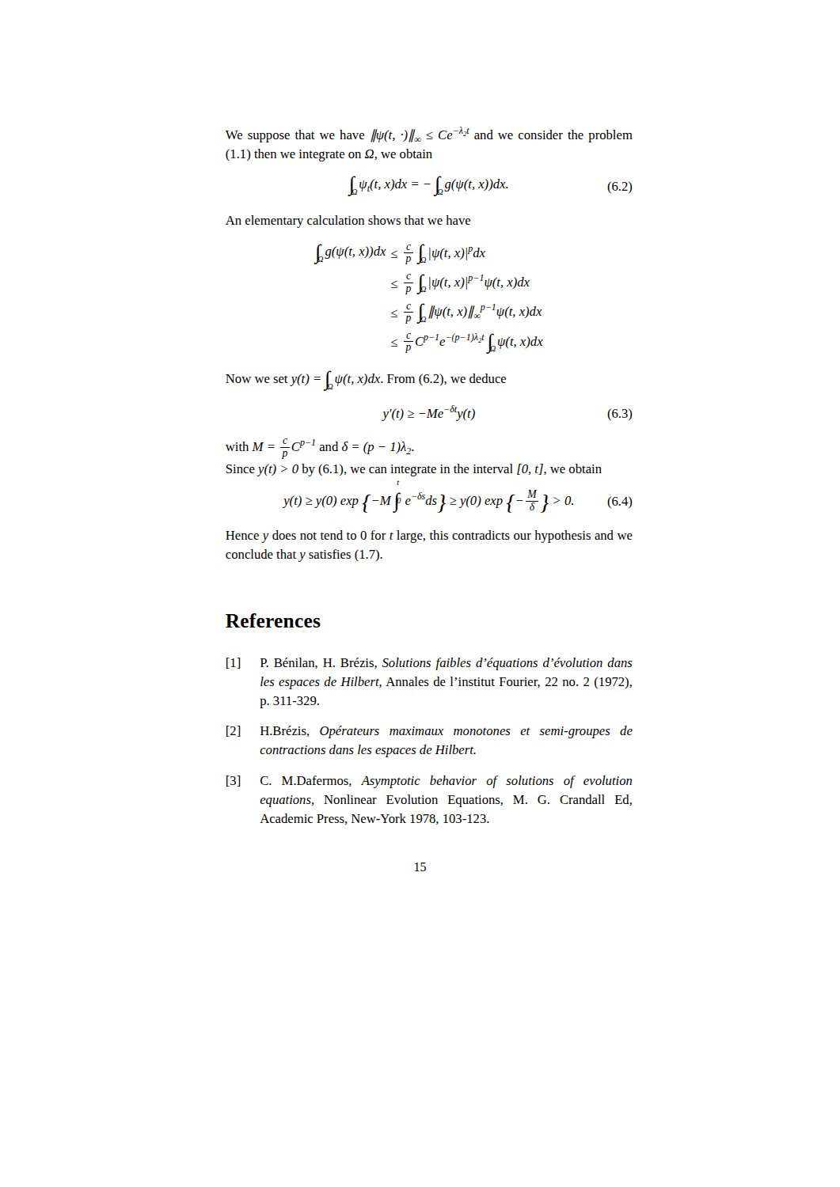We suppose that we have ∥ψ(t, ·)∥∞ ≤ Ce−λ2t and we consider the problem (1.1) then we integrate on Ω, we obtain
∫Ωψt(t, x)dx = − ∫Ωg(ψ(t, x))dx. (6.2)
An elementary calculation shows that we have
∫Ωg(ψ(t, x))dx
≤
cp ∫Ω|ψ(t, x)|pdx
≤
cp ∫Ω|ψ(t, x)|p−1ψ(t, x)dx
≤
cp ∫Ω∥ψ(t, x)∥∞p−1ψ(t, x)dx
≤
cp Cp−1e−(p−1)λ2t ∫Ωψ(t, x)dx
Now we set y(t) = ∫Ωψ(t, x)dx. From (6.2), we deduce
y′(t) ≥ −Me−δty(t) (6.3)
with M = cp Cp−1 and δ = (p − 1)λ2.
Since y(t) > 0 by (6.1), we can integrate in the interval [0, t], we obtain
y(t) ≥ y(0) exp {−M ∫t 0 e−δsds} ≥ y(0) exp {−Mδ} > 0. (6.4)
Hence y does not tend to 0 for t large, this contradicts our hypothesis and we conclude that y satisfies (1.7).
References
[1] P. Bénilan, H. Brézis, Solutions faibles d’équations d’évolution dans les espaces de Hilbert, Annales de l’institut Fourier, 22 no. 2 (1972), p. 311-329.
[2] H.Brézis, Opérateurs maximaux monotones et semi-groupes de contractions dans les espaces de Hilbert.
[3] C. M.Dafermos, Asymptotic behavior of solutions of evolution equations, Nonlinear Evolution Equations, M. G. Crandall Ed, Academic Press, New-York 1978, 103-123.
15